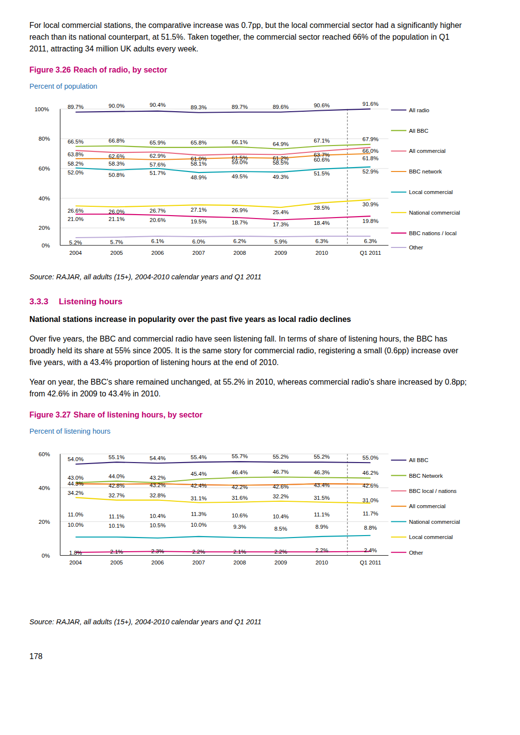For local commercial stations, the comparative increase was 0.7pp, but the local commercial sector had a significantly higher reach than its national counterpart, at 51.5%. Taken together, the commercial sector reached 66% of the population in Q1 2011, attracting 34 million UK adults every week.
Figure 3.26 Reach of radio, by sector
Percent of population
100% 80% 60% 40% 20% 0% 2004 2005 2006 2007 2008 2009 2010 Q1 2011 89.7% 90.0% 90.4% 89.3% 89.7% 89.6% 90.6% 91.6% 66.5% 66.8% 65.9% 65.8% 66.1% 64.9% 67.1% 67.9% 63.8% 62.6% 62.9% 61.0% 61.5% 61.2% 63.7% 66.0% 58.2% 58.3% 57.6% 58.1% 59.0% 58.5% 60.6% 61.8% 52.0% 50.8% 51.7% 48.9% 49.5% 49.3% 51.5% 52.9% 26.6% 26.0% 26.7% 27.1% 26.9% 25.4% 28.5% 30.9% 21.0% 21.1% 20.6% 19.5% 18.7% 17.3% 18.4% 19.8% 5.2% 5.7% 6.1% 6.0% 6.2% 5.9% 6.3% 6.3% All radio All BBC All commercial BBC network Local commercial National commercial BBC nations / local Other
Source: RAJAR, all adults (15+), 2004-2010 calendar years and Q1 2011
3.3.3 Listening hours
National stations increase in popularity over the past five years as local radio declines
Over five years, the BBC and commercial radio have seen listening fall. In terms of share of listening hours, the BBC has broadly held its share at 55% since 2005. It is the same story for commercial radio, registering a small (0.6pp) increase over five years, with a 43.4% proportion of listening hours at the end of 2010.
Year on year, the BBC's share remained unchanged, at 55.2% in 2010, whereas commercial radio's share increased by 0.8pp; from 42.6% in 2009 to 43.4% in 2010.
Figure 3.27 Share of listening hours, by sector
Percent of listening hours
60% 40% 20% 0% 2004 2005 2006 2007 2008 2009 2010 Q1 2011 54.0% 55.1% 54.4% 55.4% 55.7% 55.2% 55.2% 55.0% 43.0% 44.0% 43.2% 45.4% 46.4% 46.7% 46.3% 46.2% 44.3% 42.8% 43.2% 42.4% 42.2% 42.6% 43.4% 42.6% 34.2% 32.7% 32.8% 31.1% 31.6% 32.2% 31.5% 31.0% 11.0% 11.1% 10.4% 11.3% 10.6% 10.4% 11.1% 11.7% 10.0% 10.1% 10.5% 10.0% 9.3% 8.5% 8.9% 8.8% 1.8% 2.1% 2.3% 2.2% 2.1% 2.2% 2.2% 2.4% All BBC BBC Network BBC local / nations All commercial National commercial Local commercial Other
Source: RAJAR, all adults (15+), 2004-2010 calendar years and Q1 2011
178